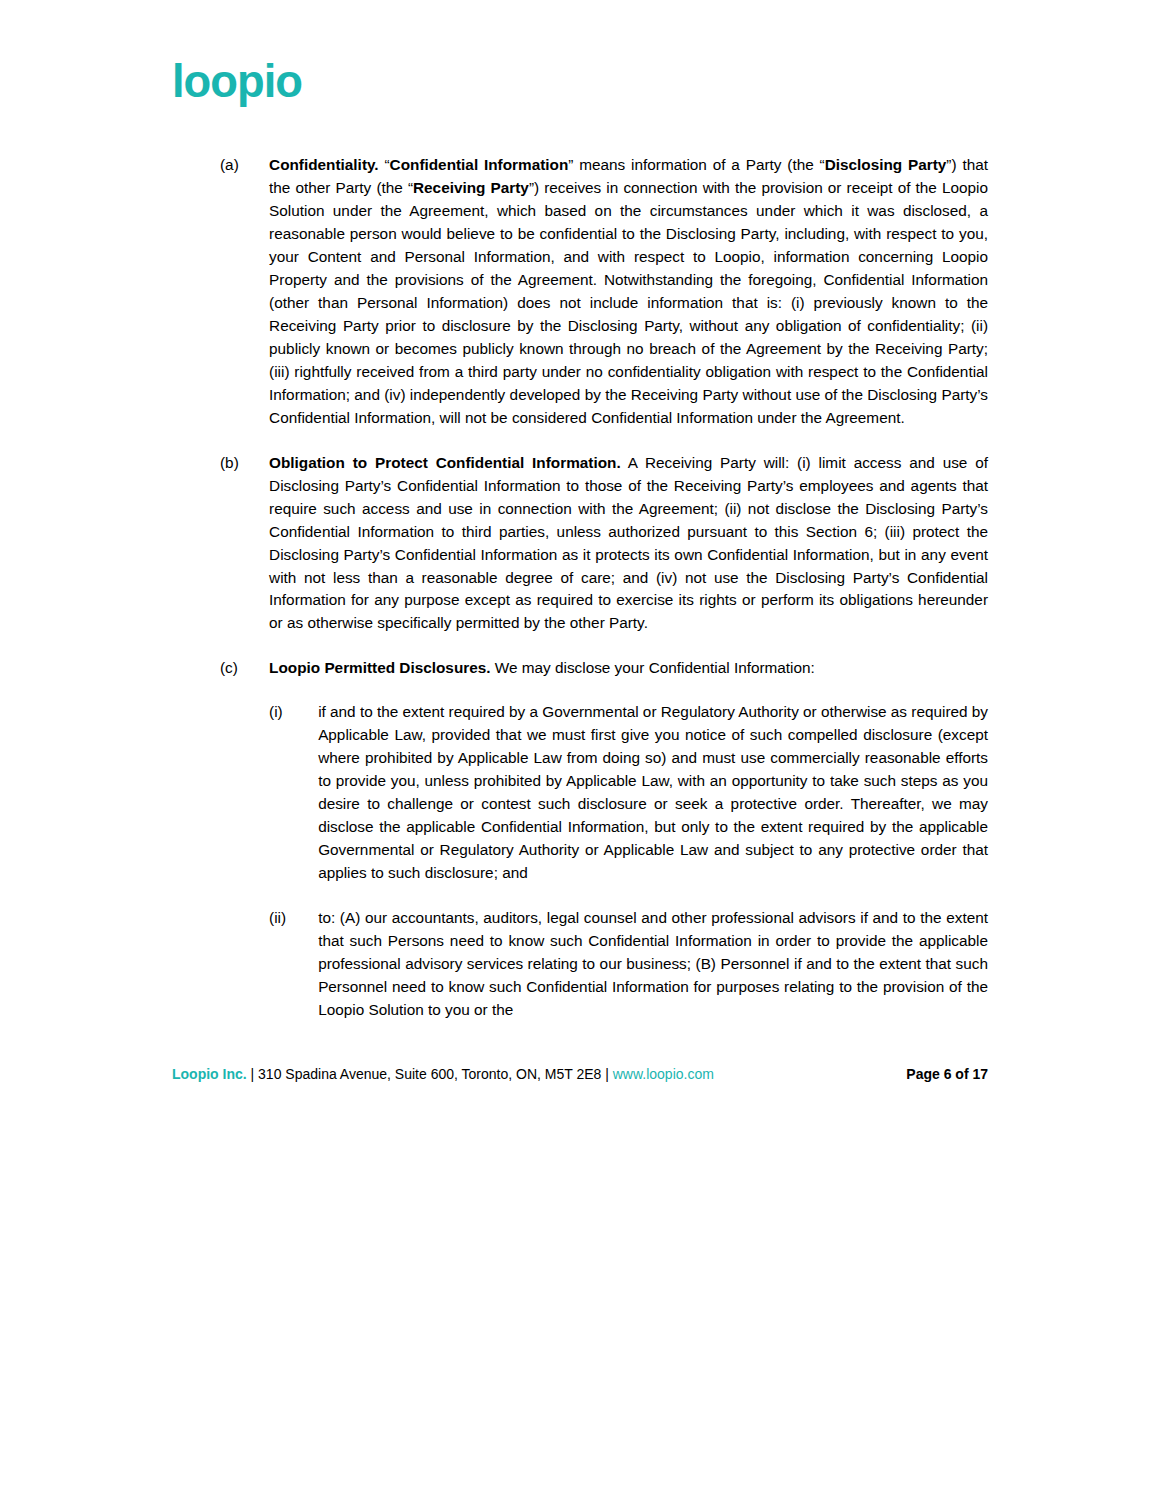loopio
(a)
Confidentiality. “Confidential Information” means information of a Party (the “Disclosing Party”) that the other Party (the “Receiving Party”) receives in connection with the provision or receipt of the Loopio Solution under the Agreement, which based on the circumstances under which it was disclosed, a reasonable person would believe to be confidential to the Disclosing Party, including, with respect to you, your Content and Personal Information, and with respect to Loopio, information concerning Loopio Property and the provisions of the Agreement. Notwithstanding the foregoing, Confidential Information (other than Personal Information) does not include information that is: (i) previously known to the Receiving Party prior to disclosure by the Disclosing Party, without any obligation of confidentiality; (ii) publicly known or becomes publicly known through no breach of the Agreement by the Receiving Party; (iii) rightfully received from a third party under no confidentiality obligation with respect to the Confidential Information; and (iv) independently developed by the Receiving Party without use of the Disclosing Party’s Confidential Information, will not be considered Confidential Information under the Agreement.
(b)
Obligation to Protect Confidential Information. A Receiving Party will: (i) limit access and use of Disclosing Party’s Confidential Information to those of the Receiving Party’s employees and agents that require such access and use in connection with the Agreement; (ii) not disclose the Disclosing Party’s Confidential Information to third parties, unless authorized pursuant to this Section 6; (iii) protect the Disclosing Party’s Confidential Information as it protects its own Confidential Information, but in any event with not less than a reasonable degree of care; and (iv) not use the Disclosing Party’s Confidential Information for any purpose except as required to exercise its rights or perform its obligations hereunder or as otherwise specifically permitted by the other Party.
(c)
Loopio Permitted Disclosures. We may disclose your Confidential Information:
(i)
if and to the extent required by a Governmental or Regulatory Authority or otherwise as required by Applicable Law, provided that we must first give you notice of such compelled disclosure (except where prohibited by Applicable Law from doing so) and must use commercially reasonable efforts to provide you, unless prohibited by Applicable Law, with an opportunity to take such steps as you desire to challenge or contest such disclosure or seek a protective order. Thereafter, we may disclose the applicable Confidential Information, but only to the extent required by the applicable Governmental or Regulatory Authority or Applicable Law and subject to any protective order that applies to such disclosure; and
(ii)
to: (A) our accountants, auditors, legal counsel and other professional advisors if and to the extent that such Persons need to know such Confidential Information in order to provide the applicable professional advisory services relating to our business; (B) Personnel if and to the extent that such Personnel need to know such Confidential Information for purposes relating to the provision of the Loopio Solution to you or the
Loopio Inc. | 310 Spadina Avenue, Suite 600, Toronto, ON, M5T 2E8 | www.loopio.com
Page 6 of 17